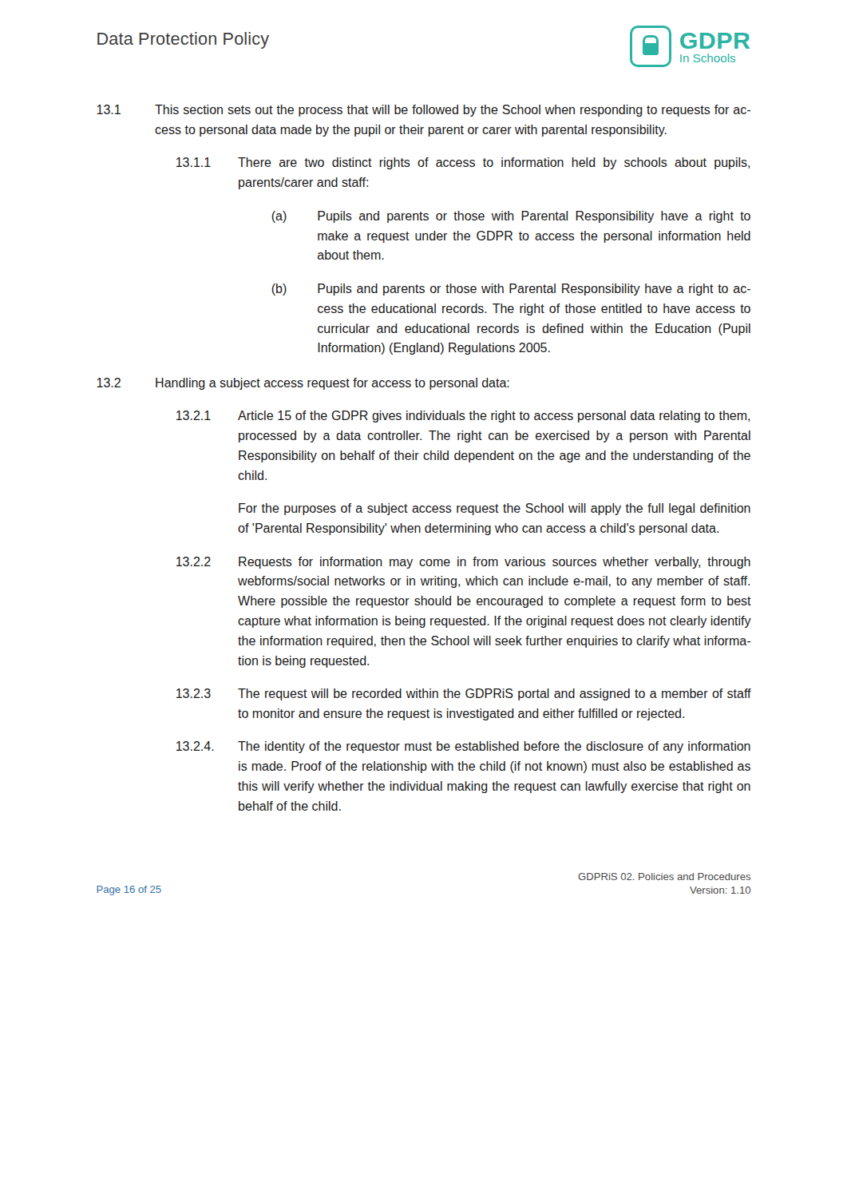Data Protection Policy
GDPR In Schools
13.1
This section sets out the process that will be followed by the School when responding to requests for access to personal data made by the pupil or their parent or carer with parental responsibility.
13.1.1
There are two distinct rights of access to information held by schools about pupils, parents/carer and staff:
(a)
Pupils and parents or those with Parental Responsibility have a right to make a request under the GDPR to access the personal information held about them.
(b)
Pupils and parents or those with Parental Responsibility have a right to access the educational records. The right of those entitled to have access to curricular and educational records is defined within the Education (Pupil Information) (England) Regulations 2005.
13.2
Handling a subject access request for access to personal data:
13.2.1
Article 15 of the GDPR gives individuals the right to access personal data relating to them, processed by a data controller. The right can be exercised by a person with Parental Responsibility on behalf of their child dependent on the age and the understanding of the child.
For the purposes of a subject access request the School will apply the full legal definition of 'Parental Responsibility' when determining who can access a child's personal data.
13.2.2
Requests for information may come in from various sources whether verbally, through webforms/social networks or in writing, which can include e-mail, to any member of staff. Where possible the requestor should be encouraged to complete a request form to best capture what information is being requested. If the original request does not clearly identify the information required, then the School will seek further enquiries to clarify what information is being requested.
13.2.3
The request will be recorded within the GDPRiS portal and assigned to a member of staff to monitor and ensure the request is investigated and either fulfilled or rejected.
13.2.4.
The identity of the requestor must be established before the disclosure of any information is made. Proof of the relationship with the child (if not known) must also be established as this will verify whether the individual making the request can lawfully exercise that right on behalf of the child.
Page 16 of 25
GDPRiS 02. Policies and Procedures
Version: 1.10